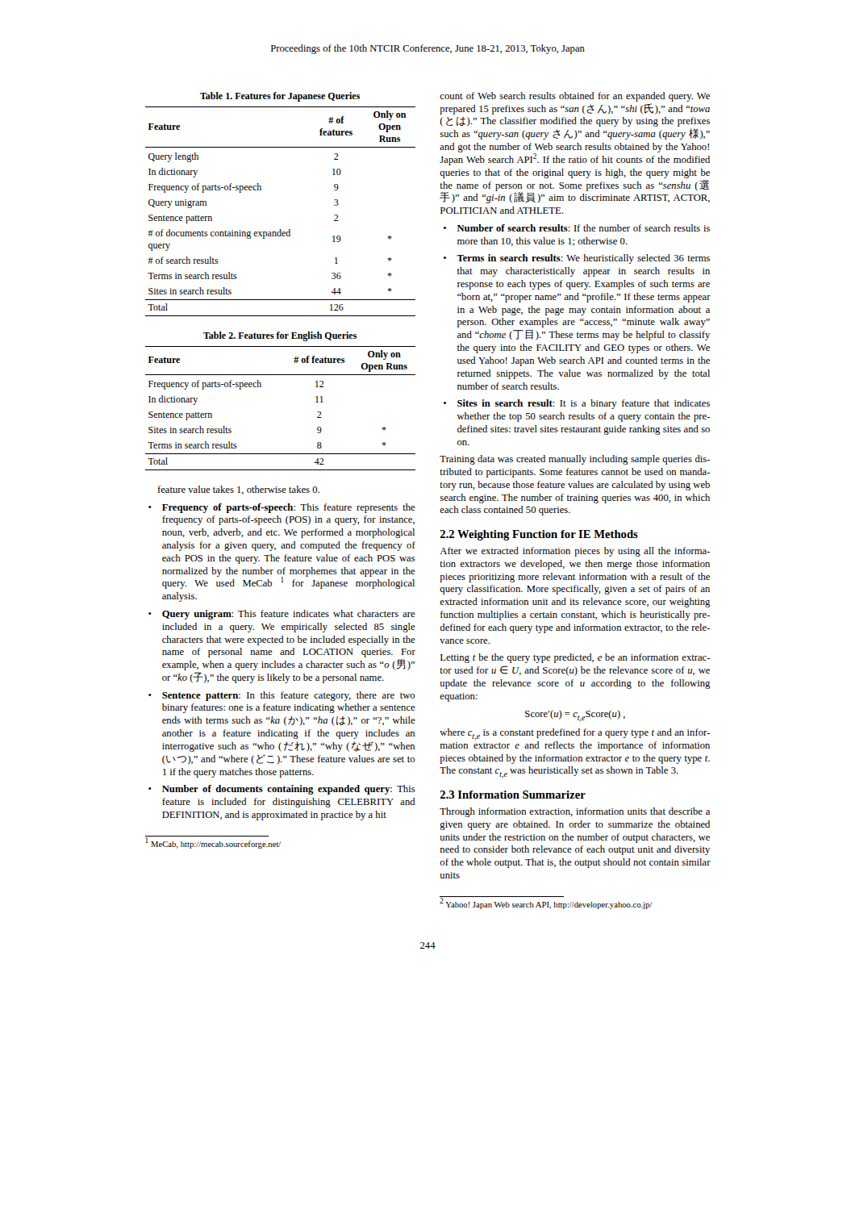Proceedings of the 10th NTCIR Conference, June 18-21, 2013, Tokyo, Japan
Table 1. Features for Japanese Queries
| Feature | # of features | Only on Open Runs |
| --- | --- | --- |
| Query length | 2 | |
| In dictionary | 10 | |
| Frequency of parts-of-speech | 9 | |
| Query unigram | 3 | |
| Sentence pattern | 2 | |
| # of documents containing expanded query | 19 | * |
| # of search results | 1 | * |
| Terms in search results | 36 | * |
| Sites in search results | 44 | * |
| Total | 126 | |
Table 2. Features for English Queries
| Feature | # of features | Only on Open Runs |
| --- | --- | --- |
| Frequency of parts-of-speech | 12 | |
| In dictionary | 11 | |
| Sentence pattern | 2 | |
| Sites in search results | 9 | * |
| Terms in search results | 8 | * |
| Total | 42 | |
feature value takes 1, otherwise takes 0.
Frequency of parts-of-speech: This feature represents the frequency of parts-of-speech (POS) in a query, for instance, noun, verb, adverb, and etc. We performed a morphological analysis for a given query, and computed the frequency of each POS in the query. The feature value of each POS was normalized by the number of morphemes that appear in the query. We used MeCab 1 for Japanese morphological analysis.
Query unigram: This feature indicates what characters are included in a query. We empirically selected 85 single characters that were expected to be included especially in the name of personal name and LOCATION queries. For example, when a query includes a character such as “o (男)” or “ko (子),” the query is likely to be a personal name.
Sentence pattern: In this feature category, there are two binary features: one is a feature indicating whether a sentence ends with terms such as “ka (か),” “ha (は),” or “?,” while another is a feature indicating if the query includes an interrogative such as “who (だれ),” “why (なぜ),” “when (いつ),” and “where (どこ).” These feature values are set to 1 if the query matches those patterns.
Number of documents containing expanded query: This feature is included for distinguishing CELEBRITY and DEFINITION, and is approximated in practice by a hit
1 MeCab, http://mecab.sourceforge.net/
count of Web search results obtained for an expanded query. We prepared 15 prefixes such as “san (さん),” “shi (氏),” and “towa (とは).” The classifier modified the query by using the prefixes such as “query-san (query さん)” and “query-sama (query 様),” and got the number of Web search results obtained by the Yahoo! Japan Web search API2. If the ratio of hit counts of the modified queries to that of the original query is high, the query might be the name of person or not. Some prefixes such as “senshu (選手)” and “gi-in (議員)” aim to discriminate ARTIST, ACTOR, POLITICIAN and ATHLETE.
Number of search results: If the number of search results is more than 10, this value is 1; otherwise 0.
Terms in search results: We heuristically selected 36 terms that may characteristically appear in search results in response to each types of query. Examples of such terms are “born at,” “proper name” and “profile.” If these terms appear in a Web page, the page may contain information about a person. Other examples are “access,” “minute walk away” and “chome (丁目).” These terms may be helpful to classify the query into the FACILITY and GEO types or others. We used Yahoo! Japan Web search API and counted terms in the returned snippets. The value was normalized by the total number of search results.
Sites in search result: It is a binary feature that indicates whether the top 50 search results of a query contain the pre-defined sites: travel sites restaurant guide ranking sites and so on.
Training data was created manually including sample queries distributed to participants. Some features cannot be used on mandatory run, because those feature values are calculated by using web search engine. The number of training queries was 400, in which each class contained 50 queries.
2.2 Weighting Function for IE Methods
After we extracted information pieces by using all the information extractors we developed, we then merge those information pieces prioritizing more relevant information with a result of the query classification. More specifically, given a set of pairs of an extracted information unit and its relevance score, our weighting function multiplies a certain constant, which is heuristically pre-defined for each query type and information extractor, to the relevance score.
Letting t be the query type predicted, e be an information extractor used for u ∈ U, and Score(u) be the relevance score of u, we update the relevance score of u according to the following equation:
Score′(u) = ct,e Score(u) ,
where ct,e is a constant predefined for a query type t and an information extractor e and reflects the importance of information pieces obtained by the information extractor e to the query type t. The constant ct,e was heuristically set as shown in Table 3.
2.3 Information Summarizer
Through information extraction, information units that describe a given query are obtained. In order to summarize the obtained units under the restriction on the number of output characters, we need to consider both relevance of each output unit and diversity of the whole output. That is, the output should not contain similar units
2 Yahoo! Japan Web search API, http://developer.yahoo.co.jp/
244